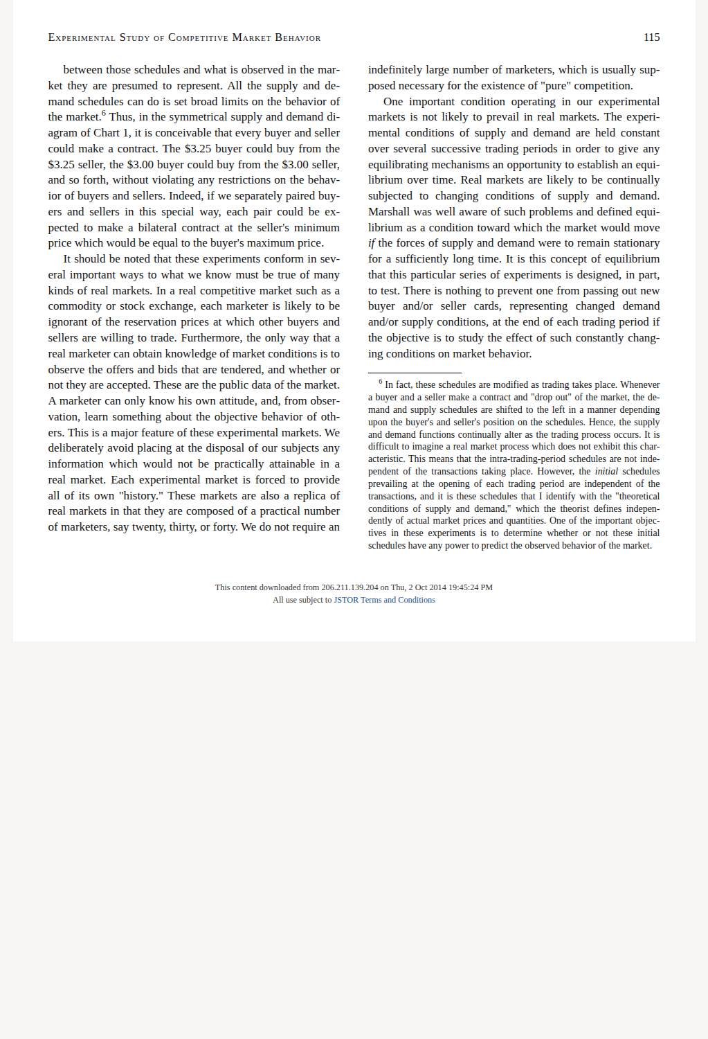Experimental Study of Competitive Market Behavior 115
between those schedules and what is observed in the market they are presumed to represent. All the supply and demand schedules can do is set broad limits on the behavior of the market.6 Thus, in the symmetrical supply and demand diagram of Chart 1, it is conceivable that every buyer and seller could make a contract. The $3.25 buyer could buy from the $3.25 seller, the $3.00 buyer could buy from the $3.00 seller, and so forth, without violating any restrictions on the behavior of buyers and sellers. Indeed, if we separately paired buyers and sellers in this special way, each pair could be expected to make a bilateral contract at the seller's minimum price which would be equal to the buyer's maximum price.
It should be noted that these experiments conform in several important ways to what we know must be true of many kinds of real markets. In a real competitive market such as a commodity or stock exchange, each marketer is likely to be ignorant of the reservation prices at which other buyers and sellers are willing to trade. Furthermore, the only way that a real marketer can obtain knowledge of market conditions is to observe the offers and bids that are tendered, and whether or not they are accepted. These are the public data of the market. A marketer can only know his own attitude, and, from observation, learn something about the objective behavior of others. This is a major feature of these experimental markets. We deliberately avoid placing at the disposal of our subjects any information which would not be practically attainable in a real market. Each experimental market is forced to provide all of its own "history." These markets are also a replica of real markets in that they are composed of a practical number of marketers, say twenty, thirty, or forty. We do not require an indefinitely large number of marketers, which is usually supposed necessary for the existence of "pure" competition.
One important condition operating in our experimental markets is not likely to prevail in real markets. The experimental conditions of supply and demand are held constant over several successive trading periods in order to give any equilibrating mechanisms an opportunity to establish an equilibrium over time. Real markets are likely to be continually subjected to changing conditions of supply and demand. Marshall was well aware of such problems and defined equilibrium as a condition toward which the market would move if the forces of supply and demand were to remain stationary for a sufficiently long time. It is this concept of equilibrium that this particular series of experiments is designed, in part, to test. There is nothing to prevent one from passing out new buyer and/or seller cards, representing changed demand and/or supply conditions, at the end of each trading period if the objective is to study the effect of such constantly changing conditions on market behavior.
6 In fact, these schedules are modified as trading takes place. Whenever a buyer and a seller make a contract and "drop out" of the market, the demand and supply schedules are shifted to the left in a manner depending upon the buyer's and seller's position on the schedules. Hence, the supply and demand functions continually alter as the trading process occurs. It is difficult to imagine a real market process which does not exhibit this characteristic. This means that the intra-trading-period schedules are not independent of the transactions taking place. However, the initial schedules prevailing at the opening of each trading period are independent of the transactions, and it is these schedules that I identify with the "theoretical conditions of supply and demand," which the theorist defines independently of actual market prices and quantities. One of the important objectives in these experiments is to determine whether or not these initial schedules have any power to predict the observed behavior of the market.
This content downloaded from 206.211.139.204 on Thu, 2 Oct 2014 19:45:24 PM
All use subject to JSTOR Terms and Conditions